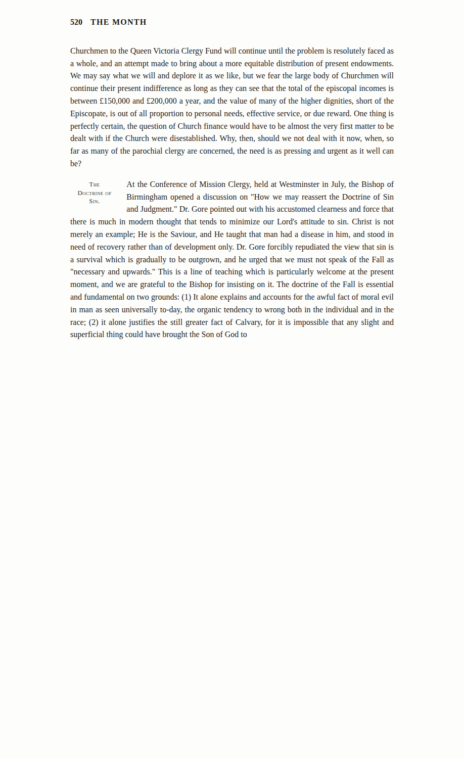520 The Month
Churchmen to the Queen Victoria Clergy Fund will continue until the problem is resolutely faced as a whole, and an attempt made to bring about a more equitable distribution of present endowments. We may say what we will and deplore it as we like, but we fear the large body of Churchmen will continue their present indifference as long as they can see that the total of the episcopal incomes is between £150,000 and £200,000 a year, and the value of many of the higher dignities, short of the Episcopate, is out of all proportion to personal needs, effective service, or due reward. One thing is perfectly certain, the question of Church finance would have to be almost the very first matter to be dealt with if the Church were disestablished. Why, then, should we not deal with it now, when, so far as many of the parochial clergy are concerned, the need is as pressing and urgent as it well can be?
The Doctrine of Sin.
At the Conference of Mission Clergy, held at Westminster in July, the Bishop of Birmingham opened a discussion on "How we may reassert the Doctrine of Sin and Judgment." Dr. Gore pointed out with his accustomed clearness and force that there is much in modern thought that tends to minimize our Lord's attitude to sin. Christ is not merely an example; He is the Saviour, and He taught that man had a disease in him, and stood in need of recovery rather than of development only. Dr. Gore forcibly repudiated the view that sin is a survival which is gradually to be outgrown, and he urged that we must not speak of the Fall as "necessary and upwards." This is a line of teaching which is particularly welcome at the present moment, and we are grateful to the Bishop for insisting on it. The doctrine of the Fall is essential and fundamental on two grounds: (1) It alone explains and accounts for the awful fact of moral evil in man as seen universally to-day, the organic tendency to wrong both in the individual and in the race; (2) it alone justifies the still greater fact of Calvary, for it is impossible that any slight and superficial thing could have brought the Son of God to